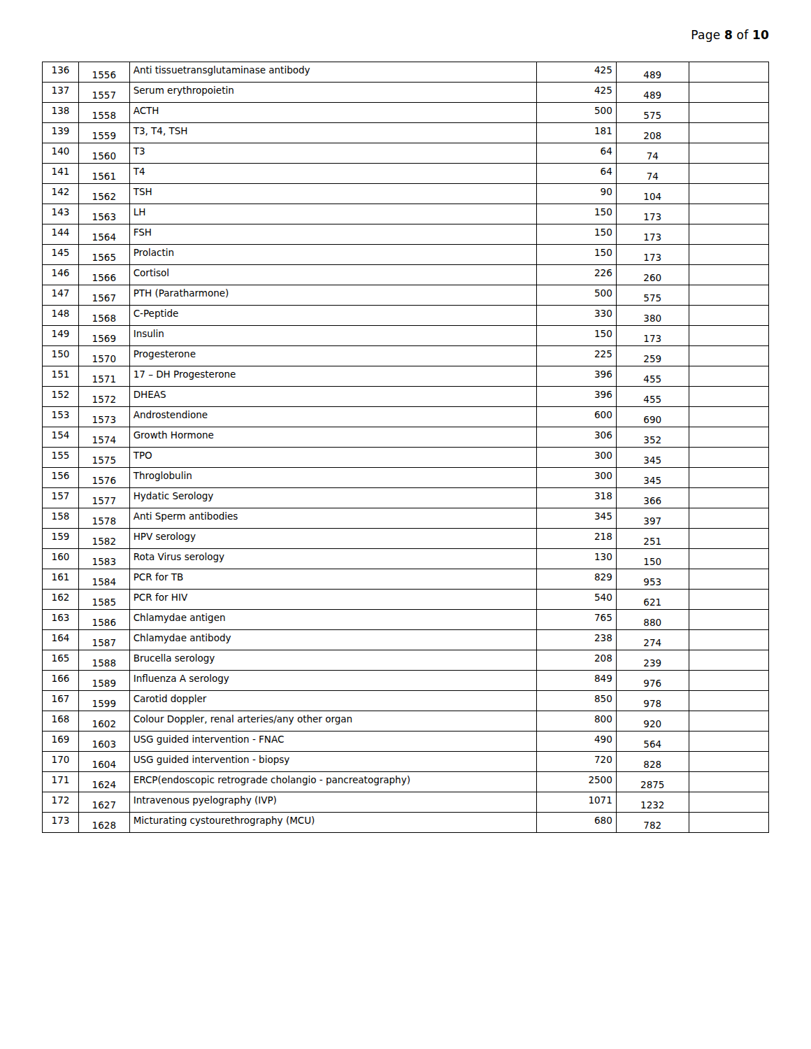Page 8 of 10
| 136 | 1556 | Anti tissuetransglutaminase antibody | 425 | 489 | |
| 137 | 1557 | Serum erythropoietin | 425 | 489 | |
| 138 | 1558 | ACTH | 500 | 575 | |
| 139 | 1559 | T3, T4, TSH | 181 | 208 | |
| 140 | 1560 | T3 | 64 | 74 | |
| 141 | 1561 | T4 | 64 | 74 | |
| 142 | 1562 | TSH | 90 | 104 | |
| 143 | 1563 | LH | 150 | 173 | |
| 144 | 1564 | FSH | 150 | 173 | |
| 145 | 1565 | Prolactin | 150 | 173 | |
| 146 | 1566 | Cortisol | 226 | 260 | |
| 147 | 1567 | PTH (Paratharmone) | 500 | 575 | |
| 148 | 1568 | C-Peptide | 330 | 380 | |
| 149 | 1569 | Insulin | 150 | 173 | |
| 150 | 1570 | Progesterone | 225 | 259 | |
| 151 | 1571 | 17 – DH Progesterone | 396 | 455 | |
| 152 | 1572 | DHEAS | 396 | 455 | |
| 153 | 1573 | Androstendione | 600 | 690 | |
| 154 | 1574 | Growth Hormone | 306 | 352 | |
| 155 | 1575 | TPO | 300 | 345 | |
| 156 | 1576 | Throglobulin | 300 | 345 | |
| 157 | 1577 | Hydatic Serology | 318 | 366 | |
| 158 | 1578 | Anti Sperm antibodies | 345 | 397 | |
| 159 | 1582 | HPV serology | 218 | 251 | |
| 160 | 1583 | Rota Virus serology | 130 | 150 | |
| 161 | 1584 | PCR for TB | 829 | 953 | |
| 162 | 1585 | PCR for HIV | 540 | 621 | |
| 163 | 1586 | Chlamydae antigen | 765 | 880 | |
| 164 | 1587 | Chlamydae antibody | 238 | 274 | |
| 165 | 1588 | Brucella serology | 208 | 239 | |
| 166 | 1589 | Influenza A serology | 849 | 976 | |
| 167 | 1599 | Carotid doppler | 850 | 978 | |
| 168 | 1602 | Colour Doppler, renal arteries/any other organ | 800 | 920 | |
| 169 | 1603 | USG guided intervention - FNAC | 490 | 564 | |
| 170 | 1604 | USG guided intervention - biopsy | 720 | 828 | |
| 171 | 1624 | ERCP(endoscopic retrograde cholangio - pancreatography) | 2500 | 2875 | |
| 172 | 1627 | Intravenous pyelography (IVP) | 1071 | 1232 | |
| 173 | 1628 | Micturating cystourethrography (MCU) | 680 | 782 | |